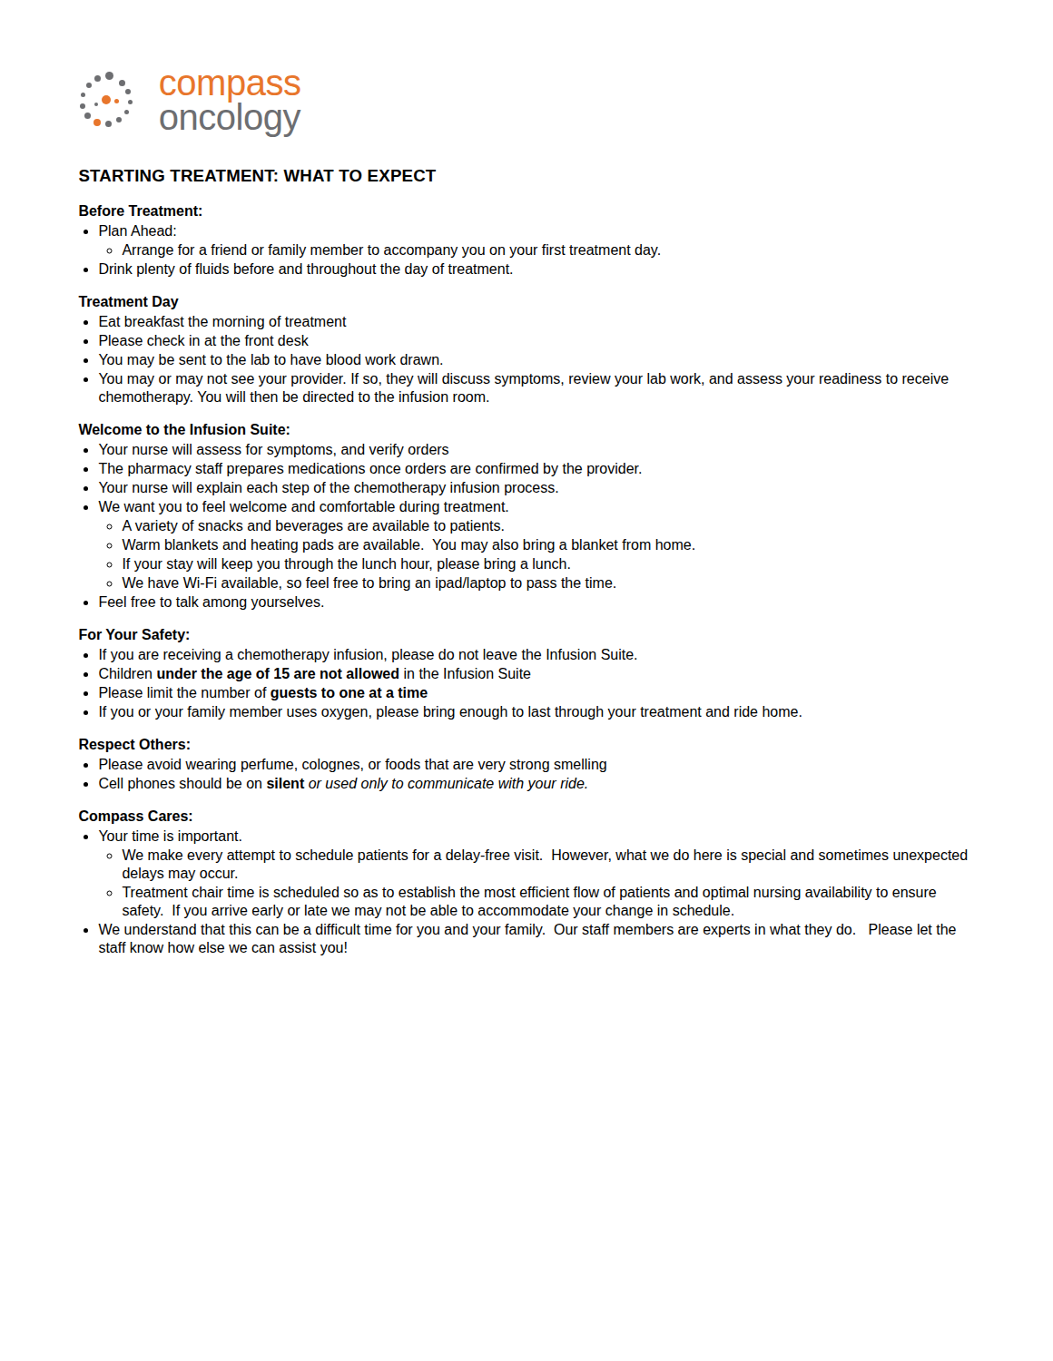compass oncology
STARTING TREATMENT: WHAT TO EXPECT
Before Treatment:
Plan Ahead:
Arrange for a friend or family member to accompany you on your first treatment day.
Drink plenty of fluids before and throughout the day of treatment.
Treatment Day
Eat breakfast the morning of treatment
Please check in at the front desk
You may be sent to the lab to have blood work drawn.
You may or may not see your provider. If so, they will discuss symptoms, review your lab work, and assess your readiness to receive chemotherapy. You will then be directed to the infusion room.
Welcome to the Infusion Suite:
Your nurse will assess for symptoms, and verify orders
The pharmacy staff prepares medications once orders are confirmed by the provider.
Your nurse will explain each step of the chemotherapy infusion process.
We want you to feel welcome and comfortable during treatment.
A variety of snacks and beverages are available to patients.
Warm blankets and heating pads are available. You may also bring a blanket from home.
If your stay will keep you through the lunch hour, please bring a lunch.
We have Wi-Fi available, so feel free to bring an ipad/laptop to pass the time.
Feel free to talk among yourselves.
For Your Safety:
If you are receiving a chemotherapy infusion, please do not leave the Infusion Suite.
Children under the age of 15 are not allowed in the Infusion Suite
Please limit the number of guests to one at a time
If you or your family member uses oxygen, please bring enough to last through your treatment and ride home.
Respect Others:
Please avoid wearing perfume, colognes, or foods that are very strong smelling
Cell phones should be on silent or used only to communicate with your ride.
Compass Cares:
Your time is important.
We make every attempt to schedule patients for a delay-free visit. However, what we do here is special and sometimes unexpected delays may occur.
Treatment chair time is scheduled so as to establish the most efficient flow of patients and optimal nursing availability to ensure safety. If you arrive early or late we may not be able to accommodate your change in schedule.
We understand that this can be a difficult time for you and your family. Our staff members are experts in what they do. Please let the staff know how else we can assist you!